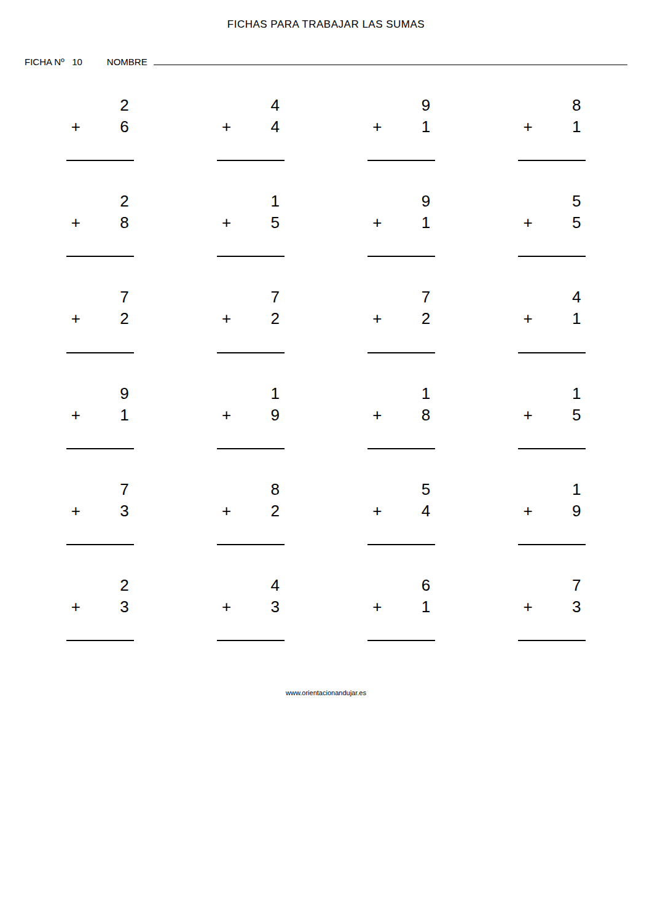FICHAS PARA TRABAJAR LAS SUMAS
FICHA Nº 10 NOMBRE
| + 2 + 6 | + 4 + 4 | + 9 + 1 | + 8 + 1 |
| + 2 + 8 | + 1 + 5 | + 9 + 1 | + 5 + 5 |
| + 7 + 2 | + 7 + 2 | + 7 + 2 | + 4 + 1 |
| + 9 + 1 | + 1 + 9 | + 1 + 8 | + 1 + 5 |
| + 7 + 3 | + 8 + 2 | + 5 + 4 | + 1 + 9 |
| + 2 + 3 | + 4 + 3 | + 6 + 1 | + 7 + 3 |
www.orientacionandujar.es